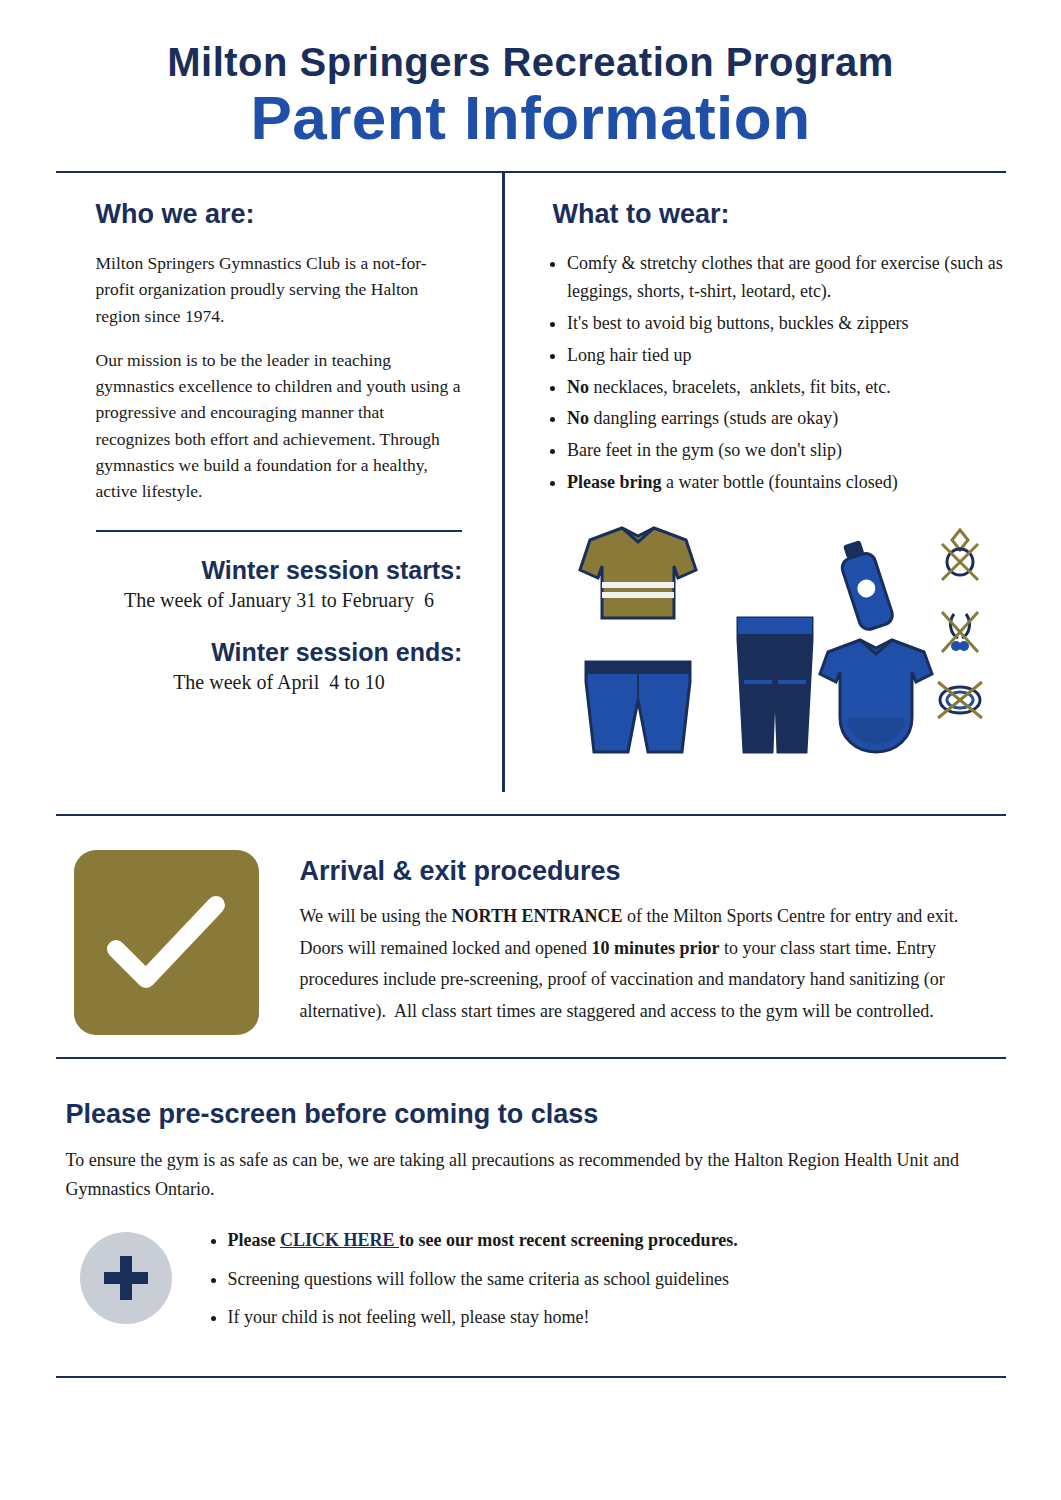Milton Springers Recreation Program
Parent Information
Who we are:
Milton Springers Gymnastics Club is a not-for-profit organization proudly serving the Halton region since 1974.
Our mission is to be the leader in teaching gymnastics excellence to children and youth using a progressive and encouraging manner that recognizes both effort and achievement. Through gymnastics we build a foundation for a healthy, active lifestyle.
What to wear:
Comfy & stretchy clothes that are good for exercise (such as leggings, shorts, t-shirt, leotard, etc).
It's best to avoid big buttons, buckles & zippers
Long hair tied up
No necklaces, bracelets, anklets, fit bits, etc.
No dangling earrings (studs are okay)
Bare feet in the gym (so we don't slip)
Please bring a water bottle (fountains closed)
Winter session starts:
The week of January 31 to February 6
Winter session ends:
The week of April 4 to 10
Arrival & exit procedures
We will be using the NORTH ENTRANCE of the Milton Sports Centre for entry and exit. Doors will remained locked and opened 10 minutes prior to your class start time. Entry procedures include pre-screening, proof of vaccination and mandatory hand sanitizing (or alternative). All class start times are staggered and access to the gym will be controlled.
Please pre-screen before coming to class
To ensure the gym is as safe as can be, we are taking all precautions as recommended by the Halton Region Health Unit and Gymnastics Ontario.
Please CLICK HERE to see our most recent screening procedures.
Screening questions will follow the same criteria as school guidelines
If your child is not feeling well, please stay home!